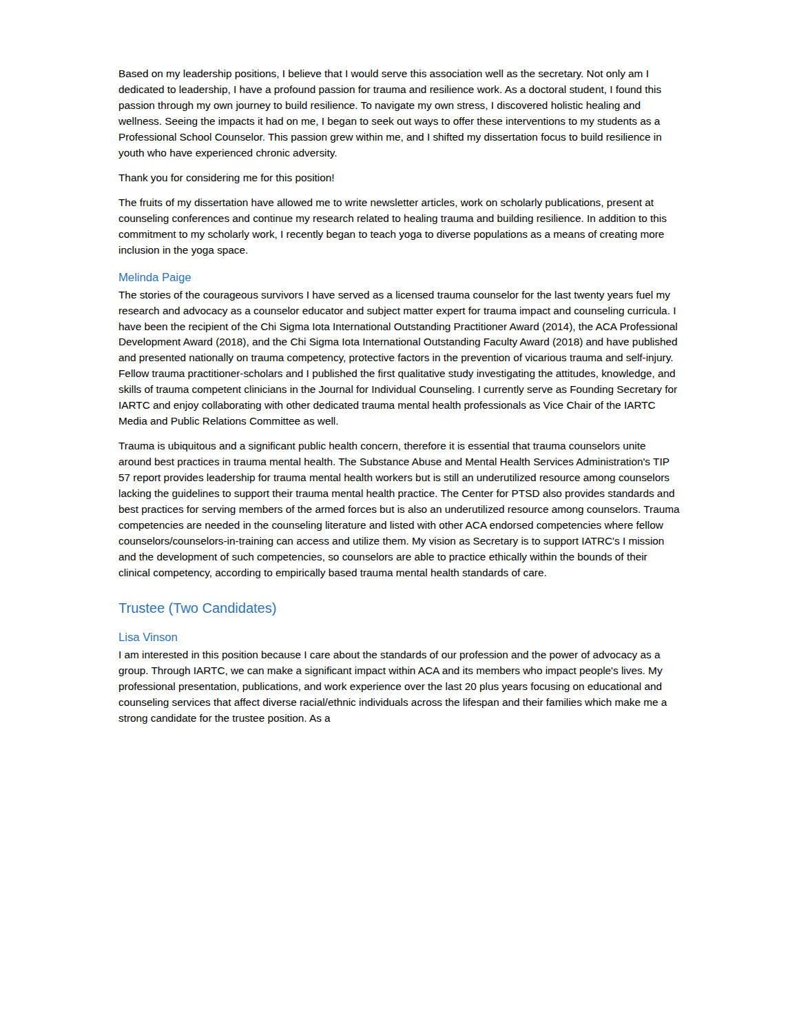Based on my leadership positions, I believe that I would serve this association well as the secretary. Not only am I dedicated to leadership, I have a profound passion for trauma and resilience work. As a doctoral student, I found this passion through my own journey to build resilience. To navigate my own stress, I discovered holistic healing and wellness. Seeing the impacts it had on me, I began to seek out ways to offer these interventions to my students as a Professional School Counselor. This passion grew within me, and I shifted my dissertation focus to build resilience in youth who have experienced chronic adversity.
Thank you for considering me for this position!
The fruits of my dissertation have allowed me to write newsletter articles, work on scholarly publications, present at counseling conferences and continue my research related to healing trauma and building resilience. In addition to this commitment to my scholarly work, I recently began to teach yoga to diverse populations as a means of creating more inclusion in the yoga space.
Melinda Paige
The stories of the courageous survivors I have served as a licensed trauma counselor for the last twenty years fuel my research and advocacy as a counselor educator and subject matter expert for trauma impact and counseling curricula. I have been the recipient of the Chi Sigma Iota International Outstanding Practitioner Award (2014), the ACA Professional Development Award (2018), and the Chi Sigma Iota International Outstanding Faculty Award (2018) and have published and presented nationally on trauma competency, protective factors in the prevention of vicarious trauma and self-injury. Fellow trauma practitioner-scholars and I published the first qualitative study investigating the attitudes, knowledge, and skills of trauma competent clinicians in the Journal for Individual Counseling. I currently serve as Founding Secretary for IARTC and enjoy collaborating with other dedicated trauma mental health professionals as Vice Chair of the IARTC Media and Public Relations Committee as well.
Trauma is ubiquitous and a significant public health concern, therefore it is essential that trauma counselors unite around best practices in trauma mental health. The Substance Abuse and Mental Health Services Administration's TIP 57 report provides leadership for trauma mental health workers but is still an underutilized resource among counselors lacking the guidelines to support their trauma mental health practice. The Center for PTSD also provides standards and best practices for serving members of the armed forces but is also an underutilized resource among counselors. Trauma competencies are needed in the counseling literature and listed with other ACA endorsed competencies where fellow counselors/counselors-in-training can access and utilize them. My vision as Secretary is to support IATRC's I mission and the development of such competencies, so counselors are able to practice ethically within the bounds of their clinical competency, according to empirically based trauma mental health standards of care.
Trustee (Two Candidates)
Lisa Vinson
I am interested in this position because I care about the standards of our profession and the power of advocacy as a group. Through IARTC, we can make a significant impact within ACA and its members who impact people's lives. My professional presentation, publications, and work experience over the last 20 plus years focusing on educational and counseling services that affect diverse racial/ethnic individuals across the lifespan and their families which make me a strong candidate for the trustee position. As a